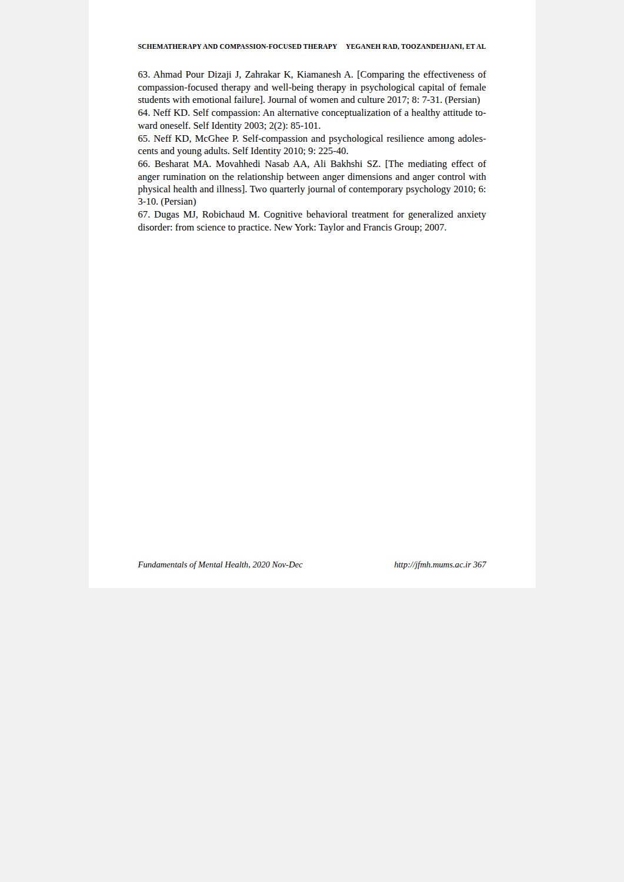Schematherapy and compassion-focused therapy Yeganeh Rad, Toozandehjani, et al
63. Ahmad Pour Dizaji J, Zahrakar K, Kiamanesh A. [Comparing the effectiveness of compassion-focused therapy and well-being therapy in psychological capital of female students with emotional failure]. Journal of women and culture 2017; 8: 7-31. (Persian)
64. Neff KD. Self compassion: An alternative conceptualization of a healthy attitude toward oneself. Self Identity 2003; 2(2): 85-101.
65. Neff KD, McGhee P. Self-compassion and psychological resilience among adolescents and young adults. Self Identity 2010; 9: 225-40.
66. Besharat MA. Movahhedi Nasab AA, Ali Bakhshi SZ. [The mediating effect of anger rumination on the relationship between anger dimensions and anger control with physical health and illness]. Two quarterly journal of contemporary psychology 2010; 6: 3-10. (Persian)
67. Dugas MJ, Robichaud M. Cognitive behavioral treatment for generalized anxiety disorder: from science to practice. New York: Taylor and Francis Group; 2007.
Fundamentals of Mental Health, 2020 Nov-Dec http://jfmh.mums.ac.ir 367